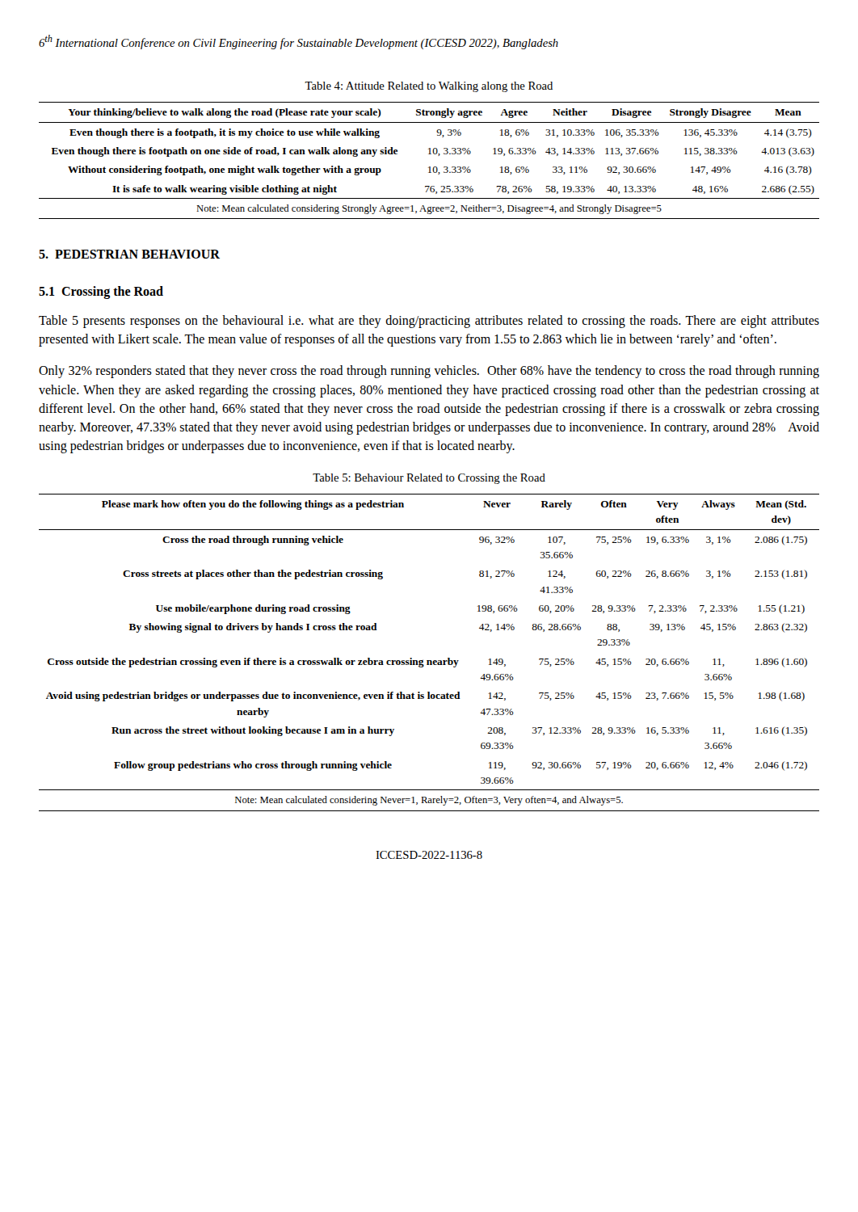6th International Conference on Civil Engineering for Sustainable Development (ICCESD 2022), Bangladesh
Table 4: Attitude Related to Walking along the Road
| Your thinking/believe to walk along the road (Please rate your scale) | Strongly agree | Agree | Neither | Disagree | Strongly Disagree | Mean |
| --- | --- | --- | --- | --- | --- | --- |
| Even though there is a footpath, it is my choice to use while walking | 9, 3% | 18, 6% | 31, 10.33% | 106, 35.33% | 136, 45.33% | 4.14 (3.75) |
| Even though there is footpath on one side of road, I can walk along any side | 10, 3.33% | 19, 6.33% | 43, 14.33% | 113, 37.66% | 115, 38.33% | 4.013 (3.63) |
| Without considering footpath, one might walk together with a group | 10, 3.33% | 18, 6% | 33, 11% | 92, 30.66% | 147, 49% | 4.16 (3.78) |
| It is safe to walk wearing visible clothing at night | 76, 25.33% | 78, 26% | 58, 19.33% | 40, 13.33% | 48, 16% | 2.686 (2.55) |
| Note: Mean calculated considering Strongly Agree=1, Agree=2, Neither=3, Disagree=4, and Strongly Disagree=5 |
5. PEDESTRIAN BEHAVIOUR
5.1 Crossing the Road
Table 5 presents responses on the behavioural i.e. what are they doing/practicing attributes related to crossing the roads. There are eight attributes presented with Likert scale. The mean value of responses of all the questions vary from 1.55 to 2.863 which lie in between ‘rarely’ and ‘often’.
Only 32% responders stated that they never cross the road through running vehicles. Other 68% have the tendency to cross the road through running vehicle. When they are asked regarding the crossing places, 80% mentioned they have practiced crossing road other than the pedestrian crossing at different level. On the other hand, 66% stated that they never cross the road outside the pedestrian crossing if there is a crosswalk or zebra crossing nearby. Moreover, 47.33% stated that they never avoid using pedestrian bridges or underpasses due to inconvenience. In contrary, around 28% Avoid using pedestrian bridges or underpasses due to inconvenience, even if that is located nearby.
Table 5: Behaviour Related to Crossing the Road
| Please mark how often you do the following things as a pedestrian | Never | Rarely | Often | Very often | Always | Mean (Std. dev) |
| --- | --- | --- | --- | --- | --- | --- |
| Cross the road through running vehicle | 96, 32% | 107, 35.66% | 75, 25% | 19, 6.33% | 3, 1% | 2.086 (1.75) |
| Cross streets at places other than the pedestrian crossing | 81, 27% | 124, 41.33% | 60, 22% | 26, 8.66% | 3, 1% | 2.153 (1.81) |
| Use mobile/earphone during road crossing | 198, 66% | 60, 20% | 28, 9.33% | 7, 2.33% | 7, 2.33% | 1.55 (1.21) |
| By showing signal to drivers by hands I cross the road | 42, 14% | 86, 28.66% | 88, 29.33% | 39, 13% | 45, 15% | 2.863 (2.32) |
| Cross outside the pedestrian crossing even if there is a crosswalk or zebra crossing nearby | 149, 49.66% | 75, 25% | 45, 15% | 20, 6.66% | 11, 3.66% | 1.896 (1.60) |
| Avoid using pedestrian bridges or underpasses due to inconvenience, even if that is located nearby | 142, 47.33% | 75, 25% | 45, 15% | 23, 7.66% | 15, 5% | 1.98 (1.68) |
| Run across the street without looking because I am in a hurry | 208, 69.33% | 37, 12.33% | 28, 9.33% | 16, 5.33% | 11, 3.66% | 1.616 (1.35) |
| Follow group pedestrians who cross through running vehicle | 119, 39.66% | 92, 30.66% | 57, 19% | 20, 6.66% | 12, 4% | 2.046 (1.72) |
| Note: Mean calculated considering Never=1, Rarely=2, Often=3, Very often=4, and Always=5. |
ICCESD-2022-1136-8